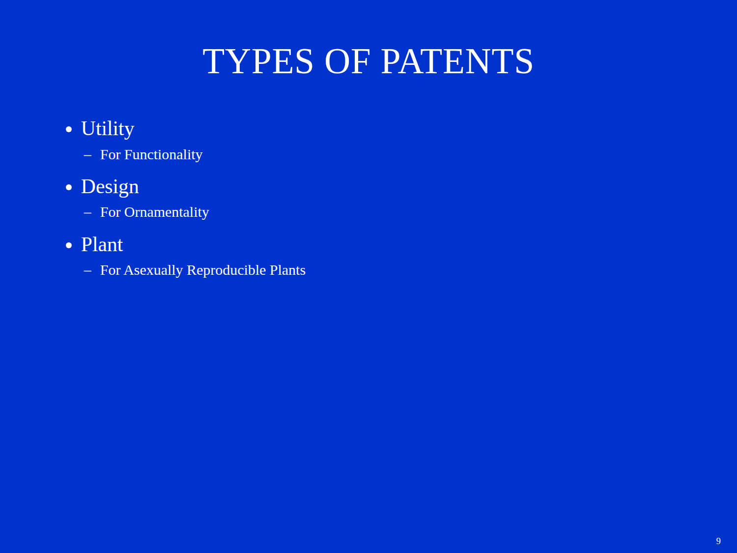TYPES OF PATENTS
Utility
For Functionality
Design
For Ornamentality
Plant
For Asexually Reproducible Plants
9